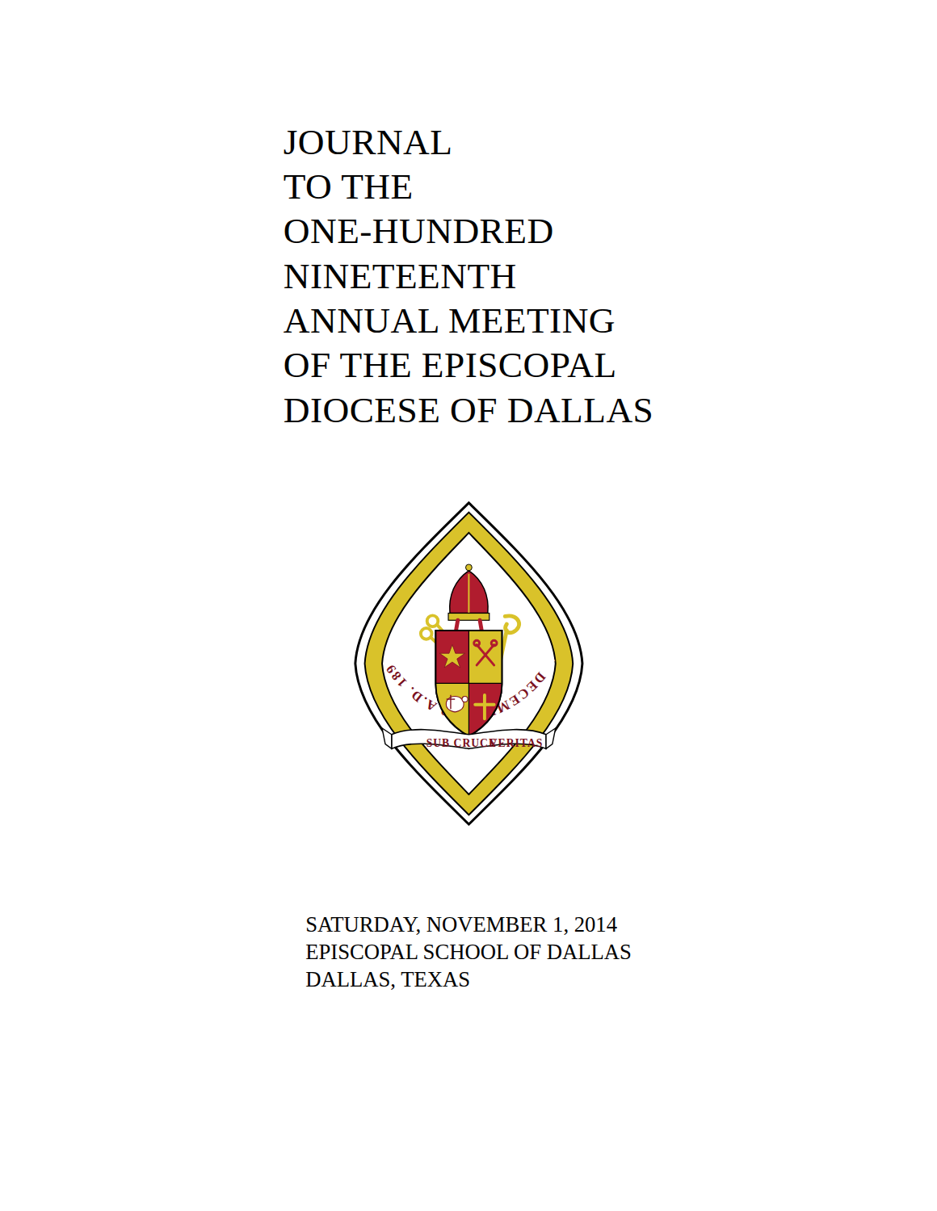JOURNAL
TO THE
ONE-HUNDRED
NINETEENTH
ANNUAL MEETING
OF THE EPISCOPAL
DIOCESE OF DALLAS
DIOCESE OF DALLAS DECEMBER 20 A.D. 1895 SUB CRUCE VERITAS
SATURDAY, NOVEMBER 1, 2014
EPISCOPAL SCHOOL OF DALLAS
DALLAS, TEXAS